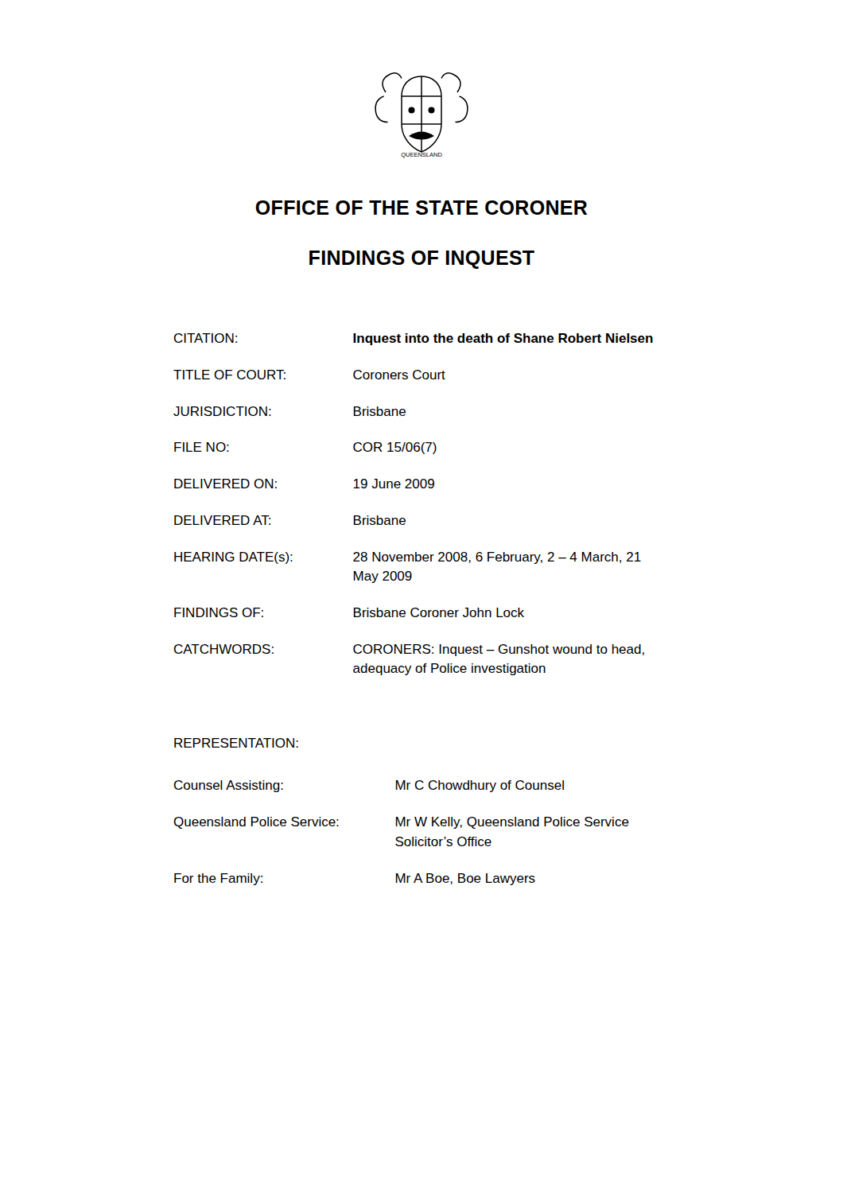OFFICE OF THE STATE CORONER
FINDINGS OF INQUEST
| CITATION: | Inquest into the death of Shane Robert Nielsen |
| TITLE OF COURT: | Coroners Court |
| JURISDICTION: | Brisbane |
| FILE NO: | COR 15/06(7) |
| DELIVERED ON: | 19 June 2009 |
| DELIVERED AT: | Brisbane |
| HEARING DATE(s): | 28 November 2008, 6 February, 2 – 4 March, 21 May 2009 |
| FINDINGS OF: | Brisbane Coroner John Lock |
| CATCHWORDS: | CORONERS: Inquest – Gunshot wound to head, adequacy of Police investigation |
REPRESENTATION:
| Counsel Assisting: | Mr C Chowdhury of Counsel |
| Queensland Police Service: | Mr W Kelly, Queensland Police Service Solicitor’s Office |
| For the Family: | Mr A Boe, Boe Lawyers |